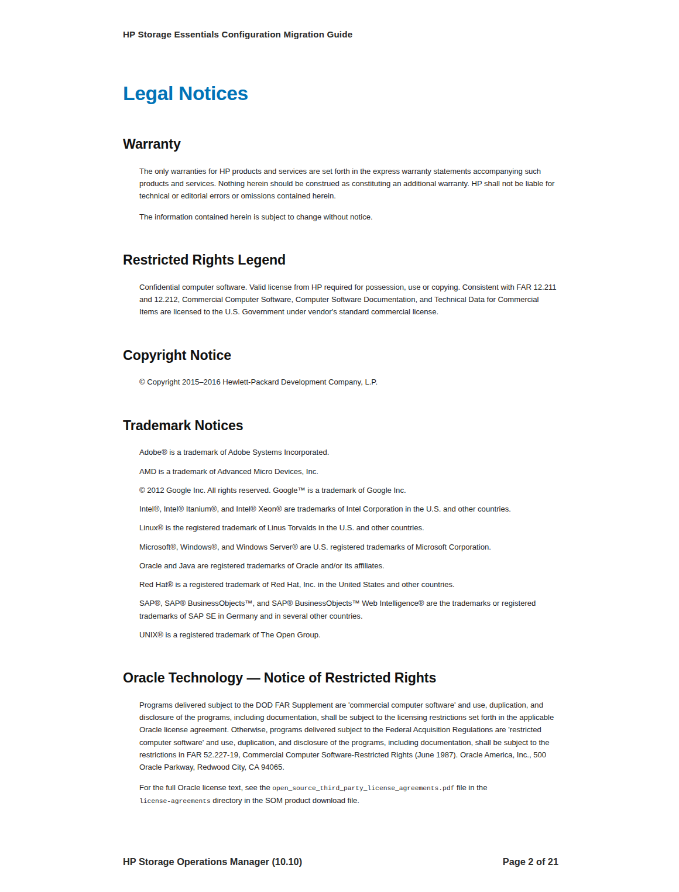HP Storage Essentials Configuration Migration Guide
Legal Notices
Warranty
The only warranties for HP products and services are set forth in the express warranty statements accompanying such products and services. Nothing herein should be construed as constituting an additional warranty. HP shall not be liable for technical or editorial errors or omissions contained herein.
The information contained herein is subject to change without notice.
Restricted Rights Legend
Confidential computer software. Valid license from HP required for possession, use or copying. Consistent with FAR 12.211 and 12.212, Commercial Computer Software, Computer Software Documentation, and Technical Data for Commercial Items are licensed to the U.S. Government under vendor's standard commercial license.
Copyright Notice
© Copyright 2015–2016 Hewlett-Packard Development Company, L.P.
Trademark Notices
Adobe® is a trademark of Adobe Systems Incorporated.
AMD is a trademark of Advanced Micro Devices, Inc.
© 2012 Google Inc. All rights reserved. Google™ is a trademark of Google Inc.
Intel®, Intel® Itanium®, and Intel® Xeon® are trademarks of Intel Corporation in the U.S. and other countries.
Linux® is the registered trademark of Linus Torvalds in the U.S. and other countries.
Microsoft®, Windows®, and Windows Server® are U.S. registered trademarks of Microsoft Corporation.
Oracle and Java are registered trademarks of Oracle and/or its affiliates.
Red Hat® is a registered trademark of Red Hat, Inc. in the United States and other countries.
SAP®, SAP® BusinessObjects™, and SAP® BusinessObjects™ Web Intelligence® are the trademarks or registered trademarks of SAP SE in Germany and in several other countries.
UNIX® is a registered trademark of The Open Group.
Oracle Technology — Notice of Restricted Rights
Programs delivered subject to the DOD FAR Supplement are 'commercial computer software' and use, duplication, and disclosure of the programs, including documentation, shall be subject to the licensing restrictions set forth in the applicable Oracle license agreement. Otherwise, programs delivered subject to the Federal Acquisition Regulations are 'restricted computer software' and use, duplication, and disclosure of the programs, including documentation, shall be subject to the restrictions in FAR 52.227-19, Commercial Computer Software-Restricted Rights (June 1987). Oracle America, Inc., 500 Oracle Parkway, Redwood City, CA 94065.
For the full Oracle license text, see the open_source_third_party_license_agreements.pdf file in the license-agreements directory in the SOM product download file.
HP Storage Operations Manager (10.10) Page 2 of 21